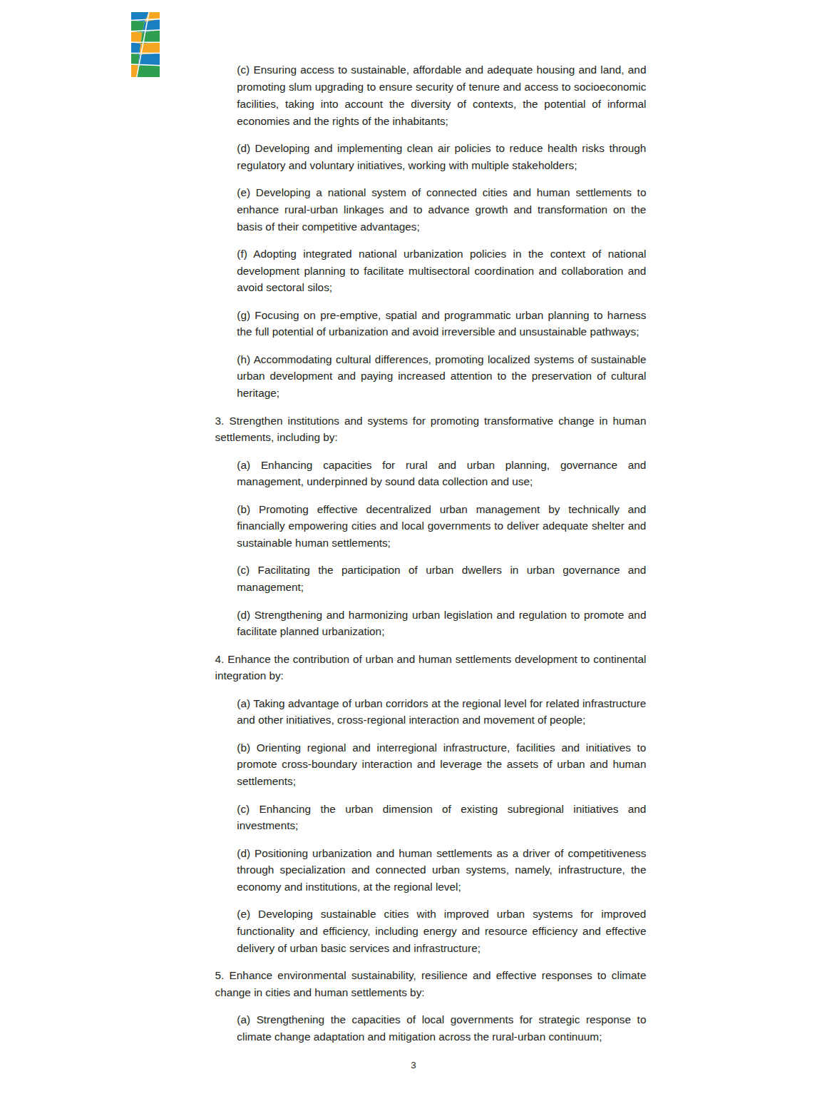(c) Ensuring access to sustainable, affordable and adequate housing and land, and promoting slum upgrading to ensure security of tenure and access to socioeconomic facilities, taking into account the diversity of contexts, the potential of informal economies and the rights of the inhabitants;
(d) Developing and implementing clean air policies to reduce health risks through regulatory and voluntary initiatives, working with multiple stakeholders;
(e) Developing a national system of connected cities and human settlements to enhance rural-urban linkages and to advance growth and transformation on the basis of their competitive advantages;
(f) Adopting integrated national urbanization policies in the context of national development planning to facilitate multisectoral coordination and collaboration and avoid sectoral silos;
(g) Focusing on pre-emptive, spatial and programmatic urban planning to harness the full potential of urbanization and avoid irreversible and unsustainable pathways;
(h) Accommodating cultural differences, promoting localized systems of sustainable urban development and paying increased attention to the preservation of cultural heritage;
3. Strengthen institutions and systems for promoting transformative change in human settlements, including by:
(a) Enhancing capacities for rural and urban planning, governance and management, underpinned by sound data collection and use;
(b) Promoting effective decentralized urban management by technically and financially empowering cities and local governments to deliver adequate shelter and sustainable human settlements;
(c) Facilitating the participation of urban dwellers in urban governance and management;
(d) Strengthening and harmonizing urban legislation and regulation to promote and facilitate planned urbanization;
4. Enhance the contribution of urban and human settlements development to continental integration by:
(a) Taking advantage of urban corridors at the regional level for related infrastructure and other initiatives, cross-regional interaction and movement of people;
(b) Orienting regional and interregional infrastructure, facilities and initiatives to promote cross-boundary interaction and leverage the assets of urban and human settlements;
(c) Enhancing the urban dimension of existing subregional initiatives and investments;
(d) Positioning urbanization and human settlements as a driver of competitiveness through specialization and connected urban systems, namely, infrastructure, the economy and institutions, at the regional level;
(e) Developing sustainable cities with improved urban systems for improved functionality and efficiency, including energy and resource efficiency and effective delivery of urban basic services and infrastructure;
5. Enhance environmental sustainability, resilience and effective responses to climate change in cities and human settlements by:
(a) Strengthening the capacities of local governments for strategic response to climate change adaptation and mitigation across the rural-urban continuum;
3